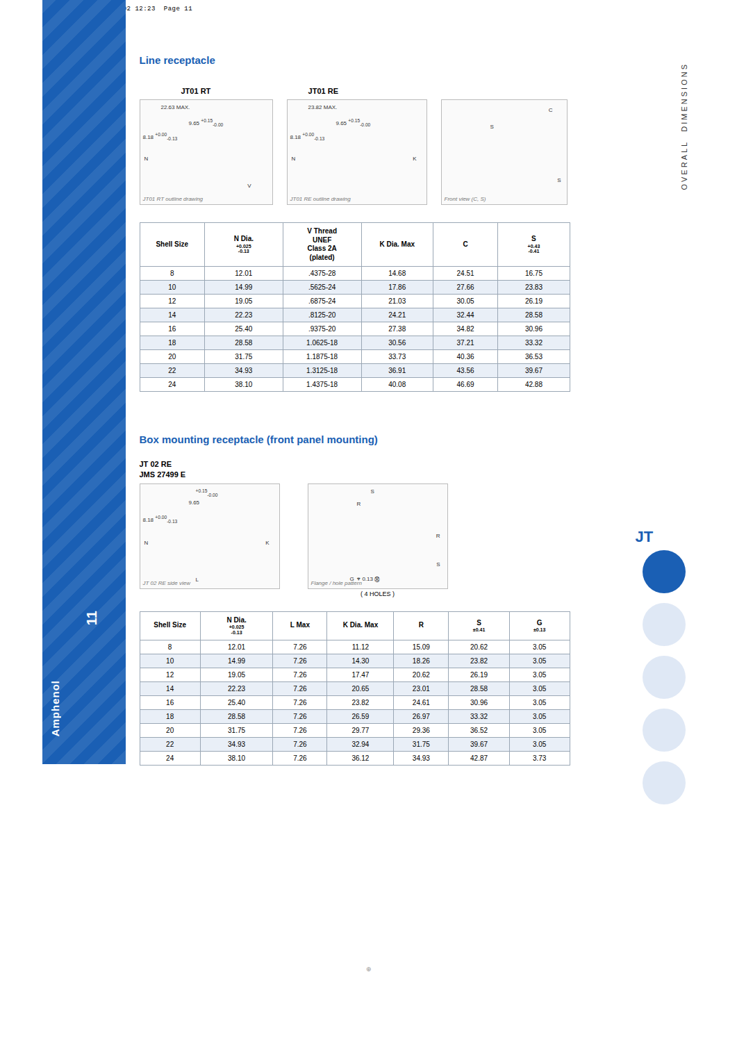JT - E111/A 8/01/02 12:23 Page 11
11
Amphenol
OVERALL DIMENSIONS
JT
Line receptacle
JT01 RT JT01 RE
22.63 MAX. 9.65 +0.15-0.00 8.18 +0.00-0.13 N V JT01 RT outline drawing
23.82 MAX. 9.65 +0.15-0.00 8.18 +0.00-0.13 N K JT01 RE outline drawing
C S S Front view (C, S)
| Shell Size | N Dia. +0.025 -0.13 | V Thread UNEF Class 2A (plated) | K Dia. Max | C | S +0.43 -0.41 |
| --- | --- | --- | --- | --- | --- |
| 8 | 12.01 | .4375-28 | 14.68 | 24.51 | 16.75 |
| 10 | 14.99 | .5625-24 | 17.86 | 27.66 | 23.83 |
| 12 | 19.05 | .6875-24 | 21.03 | 30.05 | 26.19 |
| 14 | 22.23 | .8125-20 | 24.21 | 32.44 | 28.58 |
| 16 | 25.40 | .9375-20 | 27.38 | 34.82 | 30.96 |
| 18 | 28.58 | 1.0625-18 | 30.56 | 37.21 | 33.32 |
| 20 | 31.75 | 1.1875-18 | 33.73 | 40.36 | 36.53 |
| 22 | 34.93 | 1.3125-18 | 36.91 | 43.56 | 39.67 |
| 24 | 38.10 | 1.4375-18 | 40.08 | 46.69 | 42.88 |
Box mounting receptacle (front panel mounting)
JT 02 RE
JMS 27499 E
+0.15-0.00 9.65 8.18 +0.00-0.13 N K L JT 02 RE side view
S R R S G ⌖ 0.13 Ⓜ Flange / hole pattern
( 4 HOLES )
| Shell Size | N Dia. +0.025 -0.13 | L Max | K Dia. Max | R | S ±0.41 | G ±0.13 |
| --- | --- | --- | --- | --- | --- | --- |
| 8 | 12.01 | 7.26 | 11.12 | 15.09 | 20.62 | 3.05 |
| 10 | 14.99 | 7.26 | 14.30 | 18.26 | 23.82 | 3.05 |
| 12 | 19.05 | 7.26 | 17.47 | 20.62 | 26.19 | 3.05 |
| 14 | 22.23 | 7.26 | 20.65 | 23.01 | 28.58 | 3.05 |
| 16 | 25.40 | 7.26 | 23.82 | 24.61 | 30.96 | 3.05 |
| 18 | 28.58 | 7.26 | 26.59 | 26.97 | 33.32 | 3.05 |
| 20 | 31.75 | 7.26 | 29.77 | 29.36 | 36.52 | 3.05 |
| 22 | 34.93 | 7.26 | 32.94 | 31.75 | 39.67 | 3.05 |
| 24 | 38.10 | 7.26 | 36.12 | 34.93 | 42.87 | 3.73 |
⊕